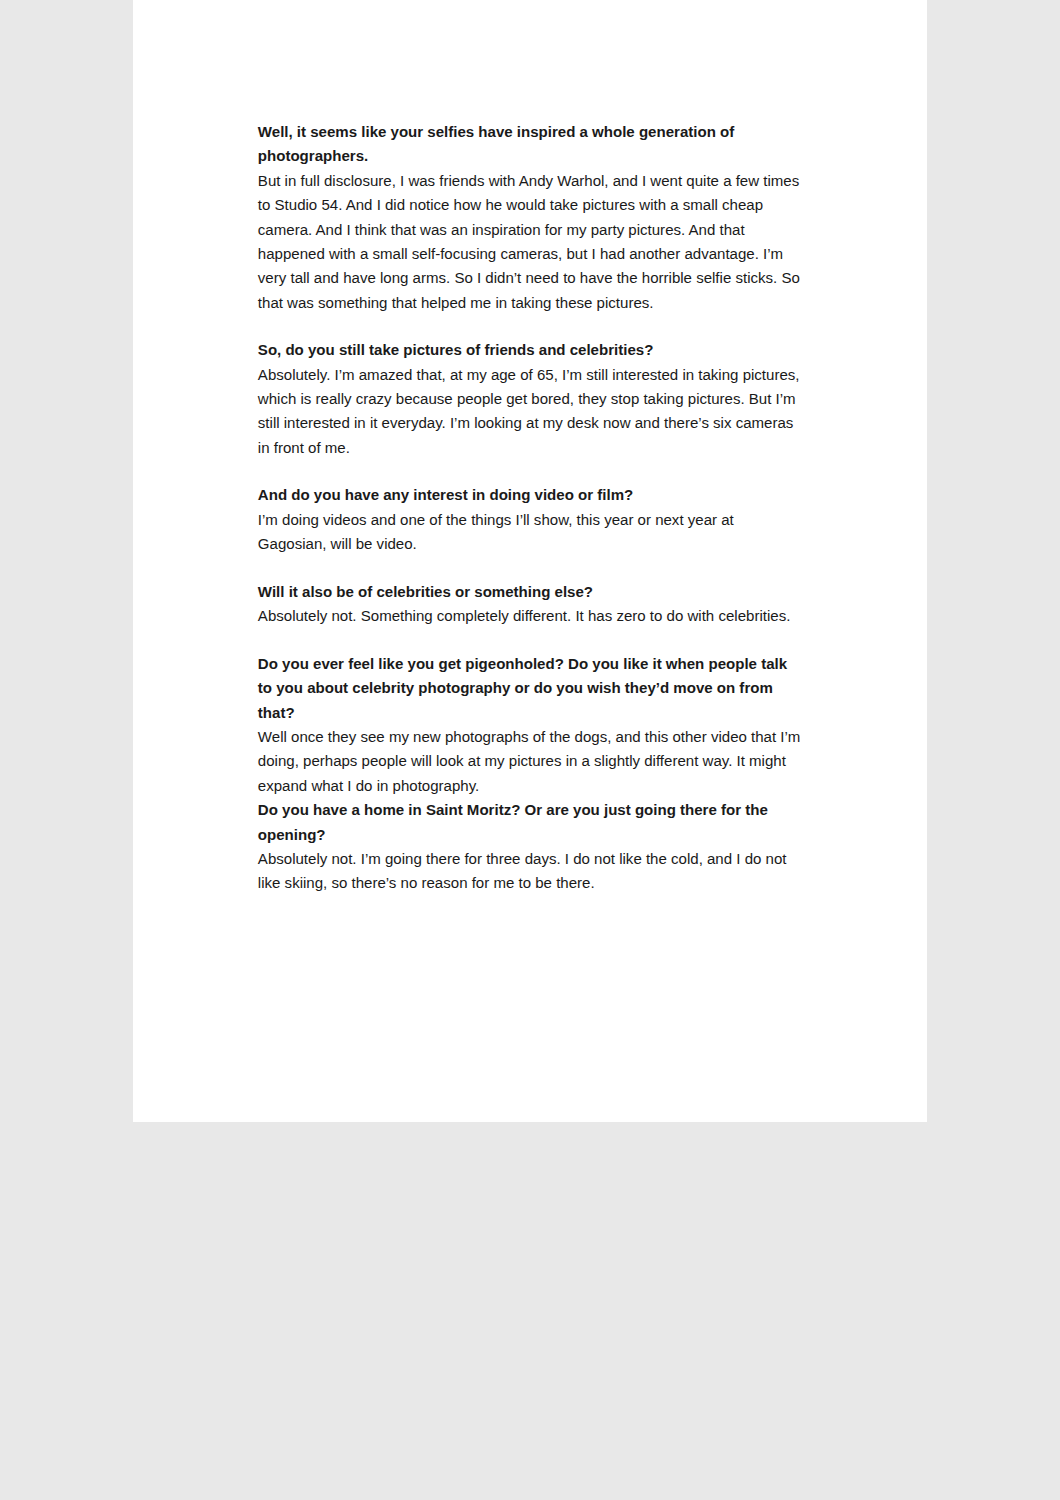Well, it seems like your selfies have inspired a whole generation of photographers.
But in full disclosure, I was friends with Andy Warhol, and I went quite a few times to Studio 54. And I did notice how he would take pictures with a small cheap camera. And I think that was an inspiration for my party pictures. And that happened with a small self-focusing cameras, but I had another advantage. I’m very tall and have long arms. So I didn’t need to have the horrible selfie sticks. So that was something that helped me in taking these pictures.
So, do you still take pictures of friends and celebrities?
Absolutely. I’m amazed that, at my age of 65, I’m still interested in taking pictures, which is really crazy because people get bored, they stop taking pictures. But I’m still interested in it everyday. I’m looking at my desk now and there’s six cameras in front of me.
And do you have any interest in doing video or film?
I’m doing videos and one of the things I’ll show, this year or next year at Gagosian, will be video.
Will it also be of celebrities or something else?
Absolutely not. Something completely different. It has zero to do with celebrities.
Do you ever feel like you get pigeonholed? Do you like it when people talk to you about celebrity photography or do you wish they’d move on from that?
Well once they see my new photographs of the dogs, and this other video that I’m doing, perhaps people will look at my pictures in a slightly different way. It might expand what I do in photography.
Do you have a home in Saint Moritz? Or are you just going there for the opening?
Absolutely not. I’m going there for three days. I do not like the cold, and I do not like skiing, so there’s no reason for me to be there.